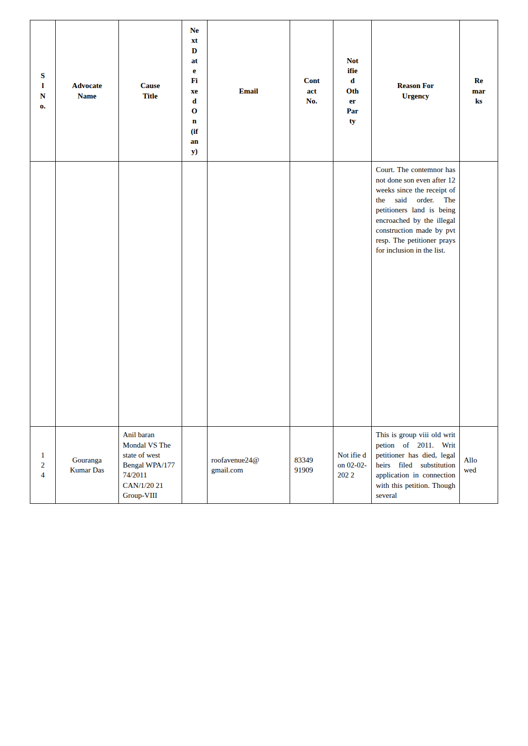| S l N o. | Advocate Name | Cause Title | Ne xt D at e Fi xe d O n (if an y) | Email | Cont act No. | Not ifie d Oth er Par ty | Reason For Urgency | Re mar ks |
| --- | --- | --- | --- | --- | --- | --- | --- | --- |
| | | | | | | | Court. The contemnor has not done son even after 12 weeks since the receipt of the said order. The petitioners land is being encroached by the illegal construction made by pvt resp. The petitioner prays for inclusion in the list. | |
| 1 2 4 | Gouranga Kumar Das | Anil baran Mondal VS The state of west Bengal WPA/177 74/2011 CAN/1/20 21 Group-VIII | | roofavenue24@ gmail.com | 83349 91909 | Not ifie d on 02-02-202 2 | This is group viii old writ petion of 2011. Writ petitioner has died, legal heirs filed substitution application in connection with this petition. Though several | Allo wed |